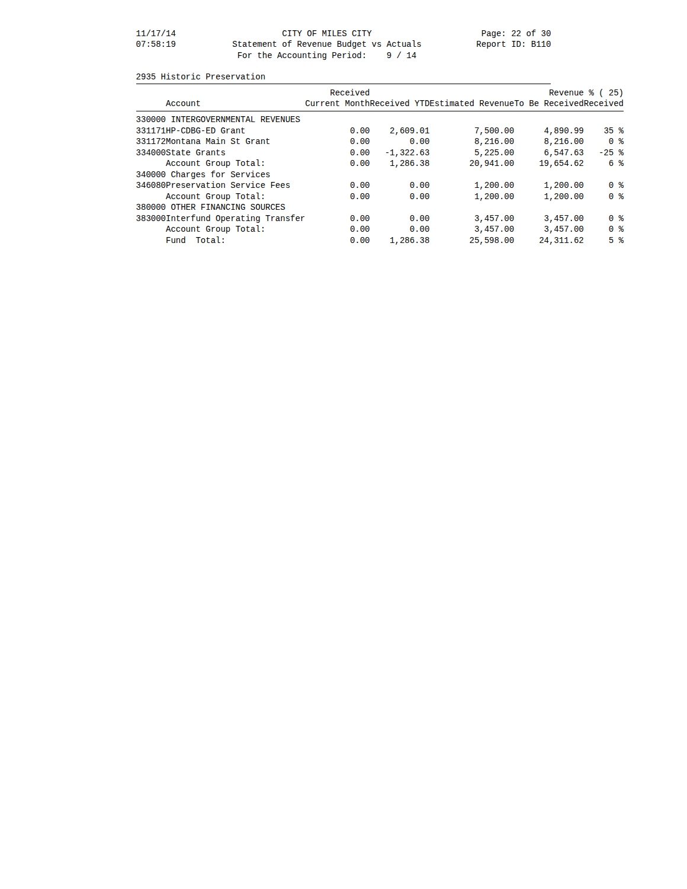| 11/17/14 07:58:19 | CITY OF MILES CITY Statement of Revenue Budget vs Actuals For the Accounting Period: 9 / 14 | Page: 22 of 30 Report ID: B110 |
2935 Historic Preservation
| | | Received | | | Revenue | % ( 25) |
| Account | Current Month | Received YTD | Estimated Revenue | To Be Received | Received |
| 330000 INTERGOVERNMENTAL REVENUES | | | | | |
| 331171 | HP-CDBG-ED Grant | 0.00 | 2,609.01 | 7,500.00 | 4,890.99 | 35 % |
| 331172 | Montana Main St Grant | 0.00 | 0.00 | 8,216.00 | 8,216.00 | 0 % |
| 334000 | State Grants | 0.00 | -1,322.63 | 5,225.00 | 6,547.63 | -25 % |
| | Account Group Total: | 0.00 | 1,286.38 | 20,941.00 | 19,654.62 | 6 % |
| 340000 Charges for Services | | | | | |
| 346080 | Preservation Service Fees | 0.00 | 0.00 | 1,200.00 | 1,200.00 | 0 % |
| | Account Group Total: | 0.00 | 0.00 | 1,200.00 | 1,200.00 | 0 % |
| 380000 OTHER FINANCING SOURCES | | | | | |
| 383000 | Interfund Operating Transfer | 0.00 | 0.00 | 3,457.00 | 3,457.00 | 0 % |
| | Account Group Total: | 0.00 | 0.00 | 3,457.00 | 3,457.00 | 0 % |
| | Fund Total: | 0.00 | 1,286.38 | 25,598.00 | 24,311.62 | 5 % |